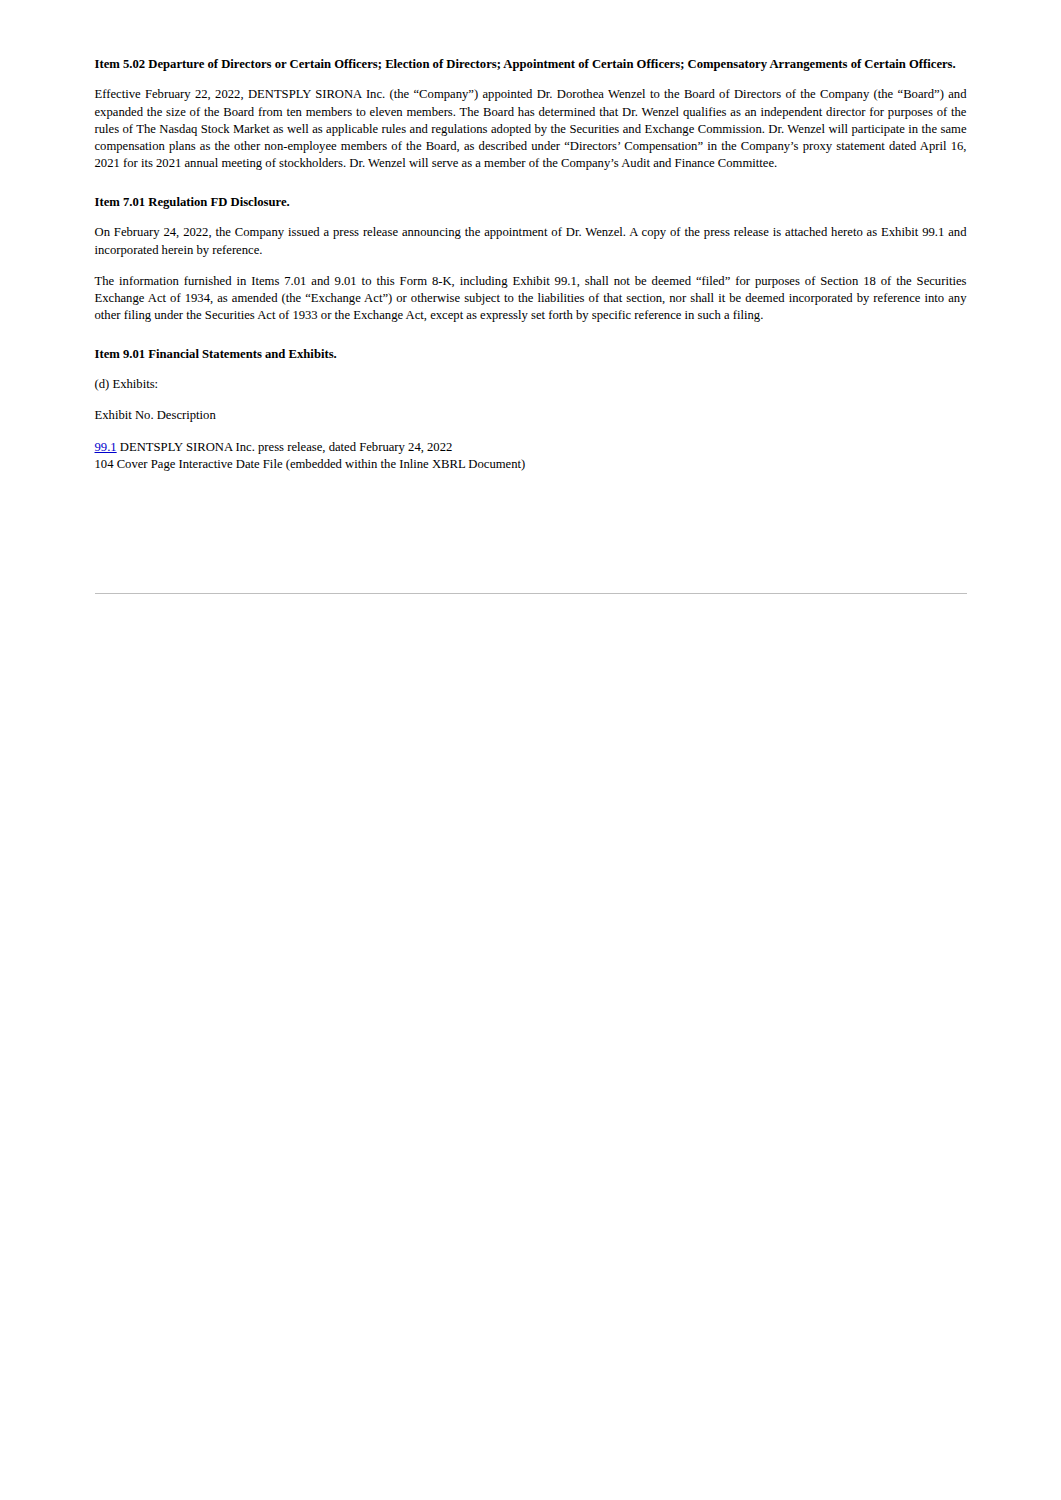Item 5.02 Departure of Directors or Certain Officers; Election of Directors; Appointment of Certain Officers; Compensatory Arrangements of Certain Officers.
Effective February 22, 2022, DENTSPLY SIRONA Inc. (the “Company”) appointed Dr. Dorothea Wenzel to the Board of Directors of the Company (the “Board”) and expanded the size of the Board from ten members to eleven members. The Board has determined that Dr. Wenzel qualifies as an independent director for purposes of the rules of The Nasdaq Stock Market as well as applicable rules and regulations adopted by the Securities and Exchange Commission. Dr. Wenzel will participate in the same compensation plans as the other non-employee members of the Board, as described under “Directors’ Compensation” in the Company’s proxy statement dated April 16, 2021 for its 2021 annual meeting of stockholders. Dr. Wenzel will serve as a member of the Company’s Audit and Finance Committee.
Item 7.01 Regulation FD Disclosure.
On February 24, 2022, the Company issued a press release announcing the appointment of Dr. Wenzel. A copy of the press release is attached hereto as Exhibit 99.1 and incorporated herein by reference.
The information furnished in Items 7.01 and 9.01 to this Form 8-K, including Exhibit 99.1, shall not be deemed “filed” for purposes of Section 18 of the Securities Exchange Act of 1934, as amended (the “Exchange Act”) or otherwise subject to the liabilities of that section, nor shall it be deemed incorporated by reference into any other filing under the Securities Act of 1933 or the Exchange Act, except as expressly set forth by specific reference in such a filing.
Item 9.01 Financial Statements and Exhibits.
(d) Exhibits:
Exhibit No. Description
99.1 DENTSPLY SIRONA Inc. press release, dated February 24, 2022
104 Cover Page Interactive Date File (embedded within the Inline XBRL Document)